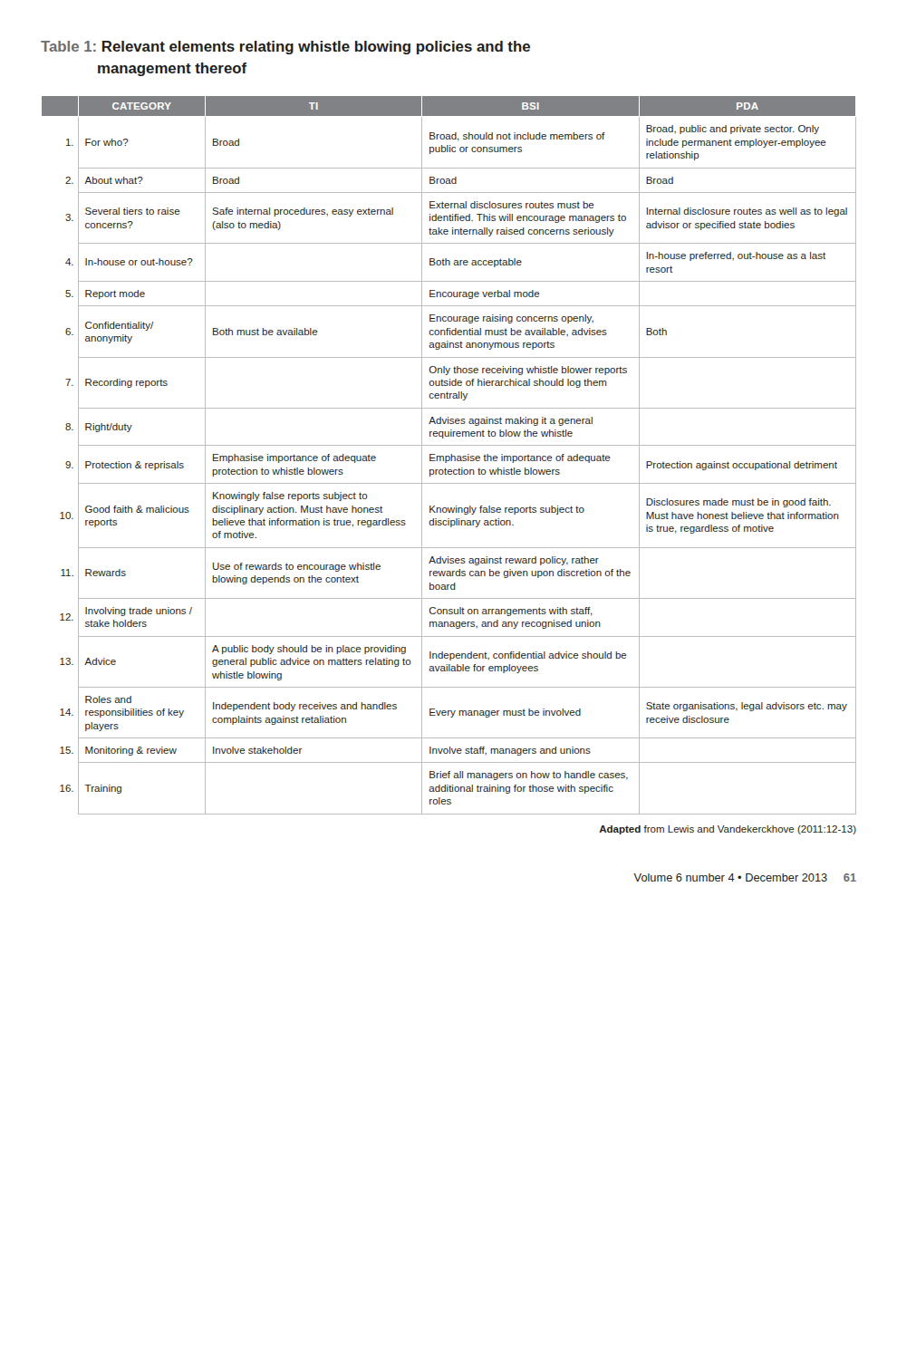Table 1: Relevant elements relating whistle blowing policies and the
management thereof
| | CATEGORY | TI | BSI | PDA |
| --- | --- | --- | --- | --- |
| 1. | For who? | Broad | Broad, should not include members of public or consumers | Broad, public and private sector. Only include permanent employer-employee relationship |
| 2. | About what? | Broad | Broad | Broad |
| 3. | Several tiers to raise concerns? | Safe internal procedures, easy external (also to media) | External disclosures routes must be identified. This will encourage managers to take internally raised concerns seriously | Internal disclosure routes as well as to legal advisor or specified state bodies |
| 4. | In-house or out-house? | | Both are acceptable | In-house preferred, out-house as a last resort |
| 5. | Report mode | | Encourage verbal mode | |
| 6. | Confidentiality/ anonymity | Both must be available | Encourage raising concerns openly, confidential must be available, advises against anonymous reports | Both |
| 7. | Recording reports | | Only those receiving whistle blower reports outside of hierarchical should log them centrally | |
| 8. | Right/duty | | Advises against making it a general requirement to blow the whistle | |
| 9. | Protection & reprisals | Emphasise importance of adequate protection to whistle blowers | Emphasise the importance of adequate protection to whistle blowers | Protection against occupational detriment |
| 10. | Good faith & malicious reports | Knowingly false reports subject to disciplinary action. Must have honest believe that information is true, regardless of motive. | Knowingly false reports subject to disciplinary action. | Disclosures made must be in good faith. Must have honest believe that information is true, regardless of motive |
| 11. | Rewards | Use of rewards to encourage whistle blowing depends on the context | Advises against reward policy, rather rewards can be given upon discretion of the board | |
| 12. | Involving trade unions / stake holders | | Consult on arrangements with staff, managers, and any recognised union | |
| 13. | Advice | A public body should be in place providing general public advice on matters relating to whistle blowing | Independent, confidential advice should be available for employees | |
| 14. | Roles and responsibilities of key players | Independent body receives and handles complaints against retaliation | Every manager must be involved | State organisations, legal advisors etc. may receive disclosure |
| 15. | Monitoring & review | Involve stakeholder | Involve staff, managers and unions | |
| 16. | Training | | Brief all managers on how to handle cases, additional training for those with specific roles | |
Adapted from Lewis and Vandekerckhove (2011:12-13)
Volume 6 number 4 • December 2013 61